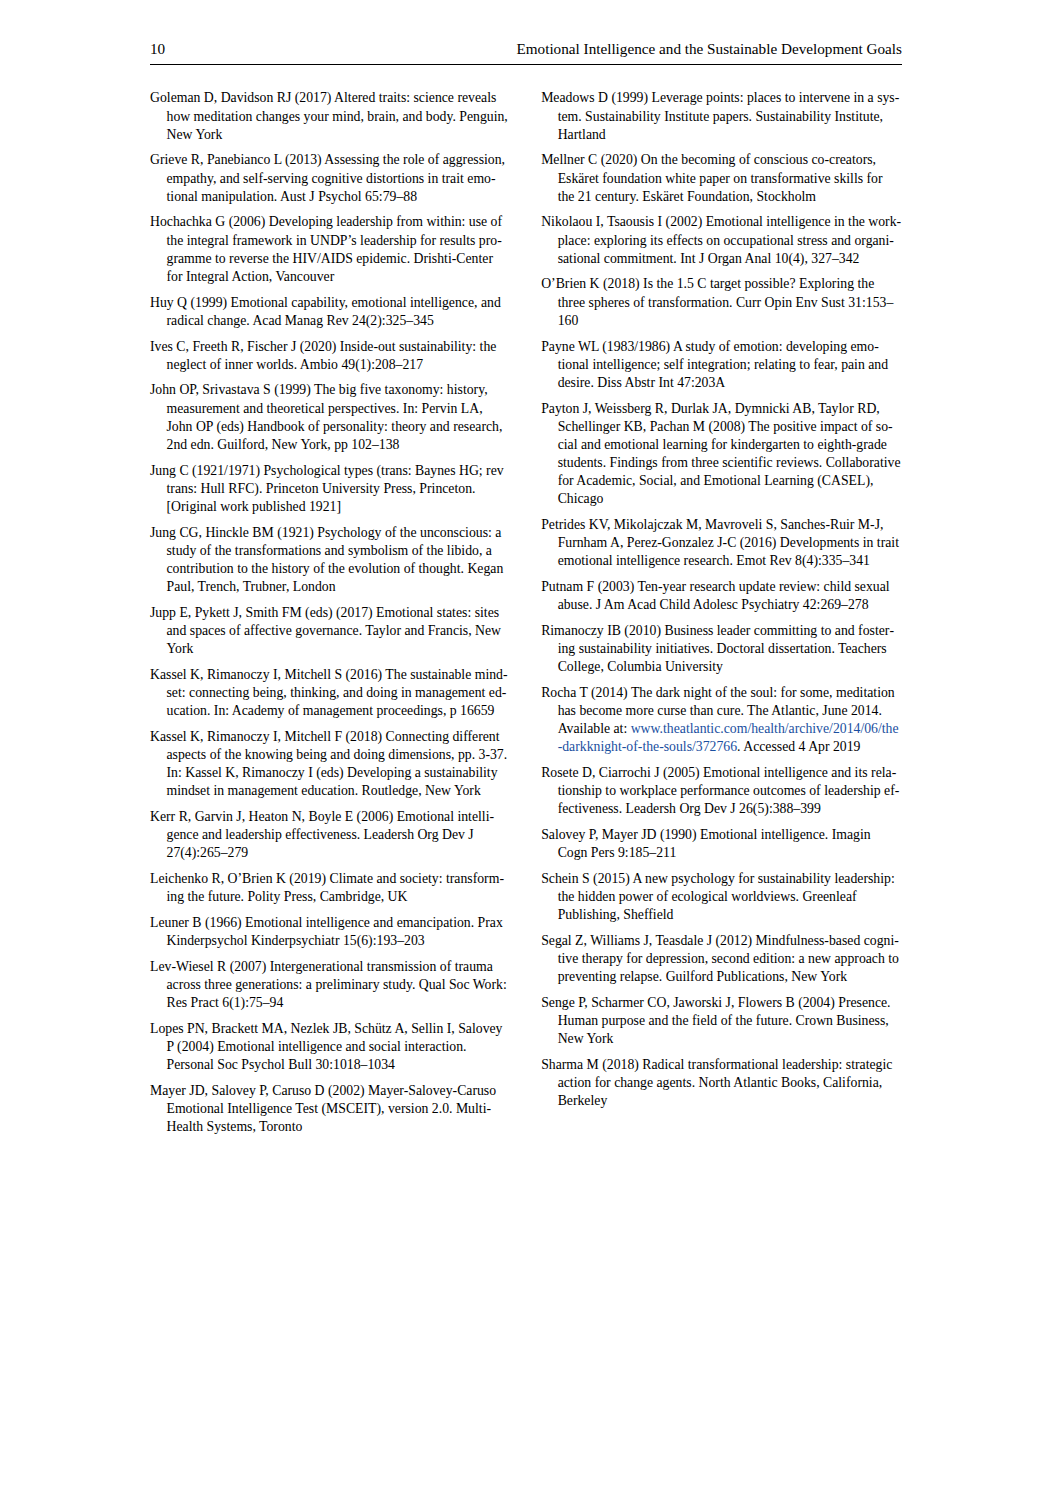10 Emotional Intelligence and the Sustainable Development Goals
Goleman D, Davidson RJ (2017) Altered traits: science reveals how meditation changes your mind, brain, and body. Penguin, New York
Grieve R, Panebianco L (2013) Assessing the role of aggression, empathy, and self-serving cognitive distortions in trait emotional manipulation. Aust J Psychol 65:79–88
Hochachka G (2006) Developing leadership from within: use of the integral framework in UNDP’s leadership for results programme to reverse the HIV/AIDS epidemic. Drishti-Center for Integral Action, Vancouver
Huy Q (1999) Emotional capability, emotional intelligence, and radical change. Acad Manag Rev 24(2):325–345
Ives C, Freeth R, Fischer J (2020) Inside-out sustainability: the neglect of inner worlds. Ambio 49(1):208–217
John OP, Srivastava S (1999) The big five taxonomy: history, measurement and theoretical perspectives. In: Pervin LA, John OP (eds) Handbook of personality: theory and research, 2nd edn. Guilford, New York, pp 102–138
Jung C (1921/1971) Psychological types (trans: Baynes HG; rev trans: Hull RFC). Princeton University Press, Princeton. [Original work published 1921]
Jung CG, Hinckle BM (1921) Psychology of the unconscious: a study of the transformations and symbolism of the libido, a contribution to the history of the evolution of thought. Kegan Paul, Trench, Trubner, London
Jupp E, Pykett J, Smith FM (eds) (2017) Emotional states: sites and spaces of affective governance. Taylor and Francis, New York
Kassel K, Rimanoczy I, Mitchell S (2016) The sustainable mindset: connecting being, thinking, and doing in management education. In: Academy of management proceedings, p 16659
Kassel K, Rimanoczy I, Mitchell F (2018) Connecting different aspects of the knowing being and doing dimensions, pp. 3-37. In: Kassel K, Rimanoczy I (eds) Developing a sustainability mindset in management education. Routledge, New York
Kerr R, Garvin J, Heaton N, Boyle E (2006) Emotional intelligence and leadership effectiveness. Leadersh Org Dev J 27(4):265–279
Leichenko R, O’Brien K (2019) Climate and society: transforming the future. Polity Press, Cambridge, UK
Leuner B (1966) Emotional intelligence and emancipation. Prax Kinderpsychol Kinderpsychiatr 15(6):193–203
Lev-Wiesel R (2007) Intergenerational transmission of trauma across three generations: a preliminary study. Qual Soc Work: Res Pract 6(1):75–94
Lopes PN, Brackett MA, Nezlek JB, Schütz A, Sellin I, Salovey P (2004) Emotional intelligence and social interaction. Personal Soc Psychol Bull 30:1018–1034
Mayer JD, Salovey P, Caruso D (2002) Mayer-Salovey-Caruso Emotional Intelligence Test (MSCEIT), version 2.0. Multi-Health Systems, Toronto
Meadows D (1999) Leverage points: places to intervene in a system. Sustainability Institute papers. Sustainability Institute, Hartland
Mellner C (2020) On the becoming of conscious co-creators, Eskäret foundation white paper on transformative skills for the 21 century. Eskäret Foundation, Stockholm
Nikolaou I, Tsaousis I (2002) Emotional intelligence in the workplace: exploring its effects on occupational stress and organisational commitment. Int J Organ Anal 10(4), 327–342
O’Brien K (2018) Is the 1.5 C target possible? Exploring the three spheres of transformation. Curr Opin Env Sust 31:153–160
Payne WL (1983/1986) A study of emotion: developing emotional intelligence; self integration; relating to fear, pain and desire. Diss Abstr Int 47:203A
Payton J, Weissberg R, Durlak JA, Dymnicki AB, Taylor RD, Schellinger KB, Pachan M (2008) The positive impact of social and emotional learning for kindergarten to eighth-grade students. Findings from three scientific reviews. Collaborative for Academic, Social, and Emotional Learning (CASEL), Chicago
Petrides KV, Mikolajczak M, Mavroveli S, Sanches-Ruir M-J, Furnham A, Perez-Gonzalez J-C (2016) Developments in trait emotional intelligence research. Emot Rev 8(4):335–341
Putnam F (2003) Ten-year research update review: child sexual abuse. J Am Acad Child Adolesc Psychiatry 42:269–278
Rimanoczy IB (2010) Business leader committing to and fostering sustainability initiatives. Doctoral dissertation. Teachers College, Columbia University
Rocha T (2014) The dark night of the soul: for some, meditation has become more curse than cure. The Atlantic, June 2014. Available at: www.theatlantic.com/health/archive/2014/06/the-darkknight-of-the-souls/372766. Accessed 4 Apr 2019
Rosete D, Ciarrochi J (2005) Emotional intelligence and its relationship to workplace performance outcomes of leadership effectiveness. Leadersh Org Dev J 26(5):388–399
Salovey P, Mayer JD (1990) Emotional intelligence. Imagin Cogn Pers 9:185–211
Schein S (2015) A new psychology for sustainability leadership: the hidden power of ecological worldviews. Greenleaf Publishing, Sheffield
Segal Z, Williams J, Teasdale J (2012) Mindfulness-based cognitive therapy for depression, second edition: a new approach to preventing relapse. Guilford Publications, New York
Senge P, Scharmer CO, Jaworski J, Flowers B (2004) Presence. Human purpose and the field of the future. Crown Business, New York
Sharma M (2018) Radical transformational leadership: strategic action for change agents. North Atlantic Books, California, Berkeley